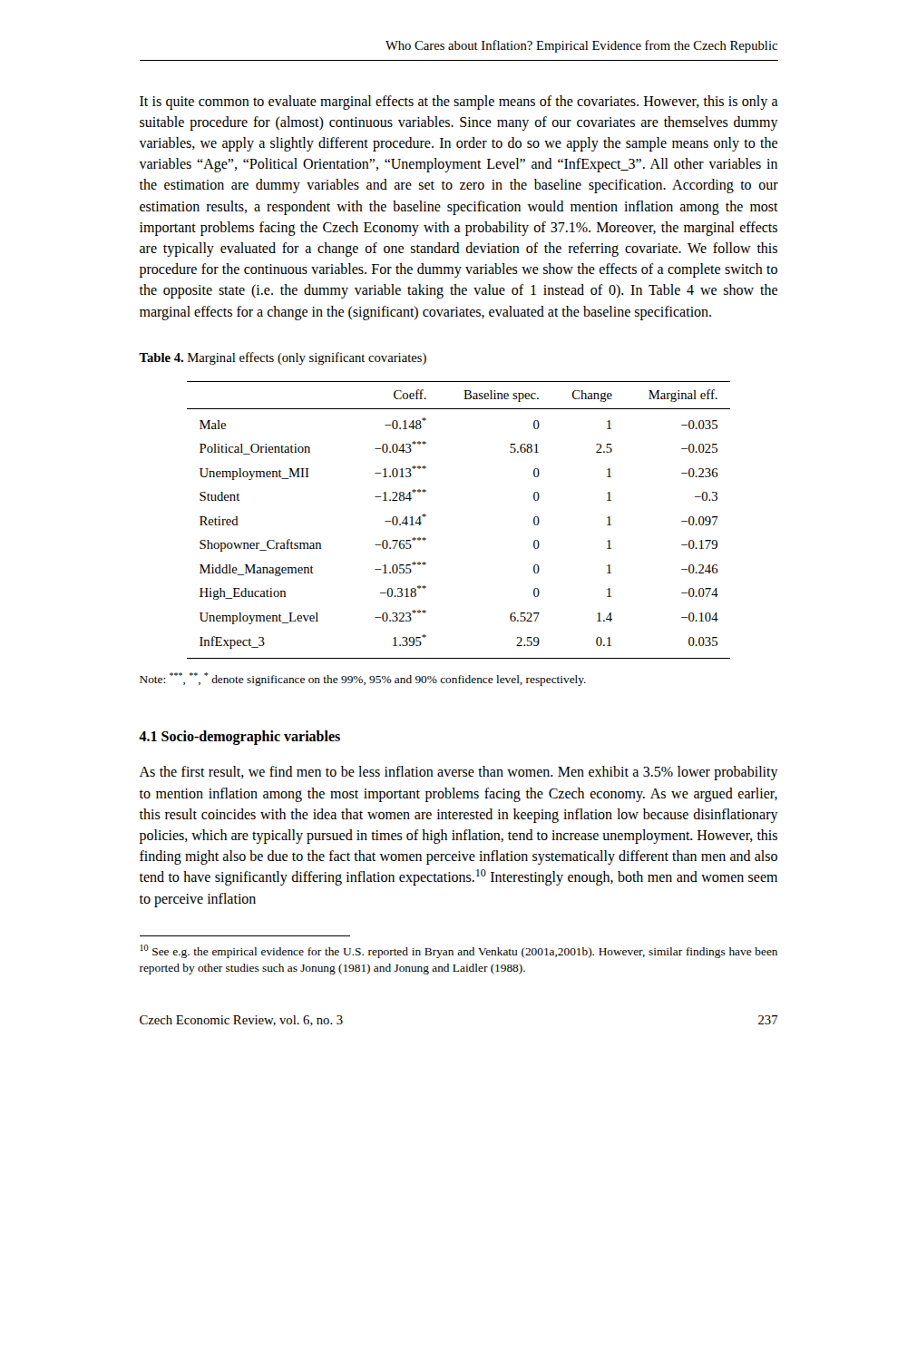Who Cares about Inflation? Empirical Evidence from the Czech Republic
It is quite common to evaluate marginal effects at the sample means of the covariates. However, this is only a suitable procedure for (almost) continuous variables. Since many of our covariates are themselves dummy variables, we apply a slightly different procedure. In order to do so we apply the sample means only to the variables “Age”, “Political Orientation”, “Unemployment Level” and “InfExpect_3”. All other variables in the estimation are dummy variables and are set to zero in the baseline specification. According to our estimation results, a respondent with the baseline specification would mention inflation among the most important problems facing the Czech Economy with a probability of 37.1%. Moreover, the marginal effects are typically evaluated for a change of one standard deviation of the referring covariate. We follow this procedure for the continuous variables. For the dummy variables we show the effects of a complete switch to the opposite state (i.e. the dummy variable taking the value of 1 instead of 0). In Table 4 we show the marginal effects for a change in the (significant) covariates, evaluated at the baseline specification.
Table 4. Marginal effects (only significant covariates)
| | Coeff. | Baseline spec. | Change | Marginal eff. |
| --- | --- | --- | --- | --- |
| Male | −0.148 * | 0 | 1 | −0.035 |
| Political_Orientation | −0.043 *** | 5.681 | 2.5 | −0.025 |
| Unemployment_MII | −1.013 *** | 0 | 1 | −0.236 |
| Student | −1.284 *** | 0 | 1 | −0.3 |
| Retired | −0.414 * | 0 | 1 | −0.097 |
| Shopowner_Craftsman | −0.765 *** | 0 | 1 | −0.179 |
| Middle_Management | −1.055 *** | 0 | 1 | −0.246 |
| High_Education | −0.318 ** | 0 | 1 | −0.074 |
| Unemployment_Level | −0.323 *** | 6.527 | 1.4 | −0.104 |
| InfExpect_3 | 1.395 * | 2.59 | 0.1 | 0.035 |
Note: ***, **, * denote significance on the 99%, 95% and 90% confidence level, respectively.
4.1 Socio-demographic variables
As the first result, we find men to be less inflation averse than women. Men exhibit a 3.5% lower probability to mention inflation among the most important problems facing the Czech economy. As we argued earlier, this result coincides with the idea that women are interested in keeping inflation low because disinflationary policies, which are typically pursued in times of high inflation, tend to increase unemployment. However, this finding might also be due to the fact that women perceive inflation systematically different than men and also tend to have significantly differing inflation expectations.10 Interestingly enough, both men and women seem to perceive inflation
10 See e.g. the empirical evidence for the U.S. reported in Bryan and Venkatu (2001a,2001b). However, similar findings have been reported by other studies such as Jonung (1981) and Jonung and Laidler (1988).
Czech Economic Review, vol. 6, no. 3 237